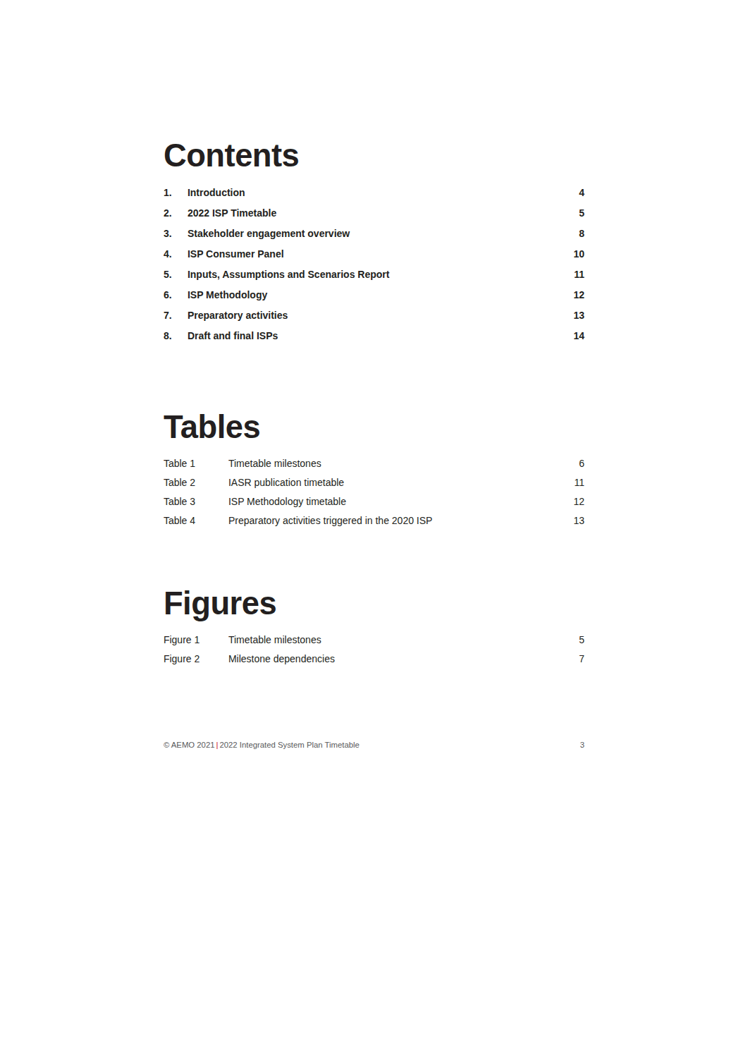Contents
| 1. | Introduction | 4 |
| 2. | 2022 ISP Timetable | 5 |
| 3. | Stakeholder engagement overview | 8 |
| 4. | ISP Consumer Panel | 10 |
| 5. | Inputs, Assumptions and Scenarios Report | 11 |
| 6. | ISP Methodology | 12 |
| 7. | Preparatory activities | 13 |
| 8. | Draft and final ISPs | 14 |
Tables
| Table 1 | Timetable milestones | 6 |
| Table 2 | IASR publication timetable | 11 |
| Table 3 | ISP Methodology timetable | 12 |
| Table 4 | Preparatory activities triggered in the 2020 ISP | 13 |
Figures
| Figure 1 | Timetable milestones | 5 |
| Figure 2 | Milestone dependencies | 7 |
© AEMO 2021|2022 Integrated System Plan Timetable
3